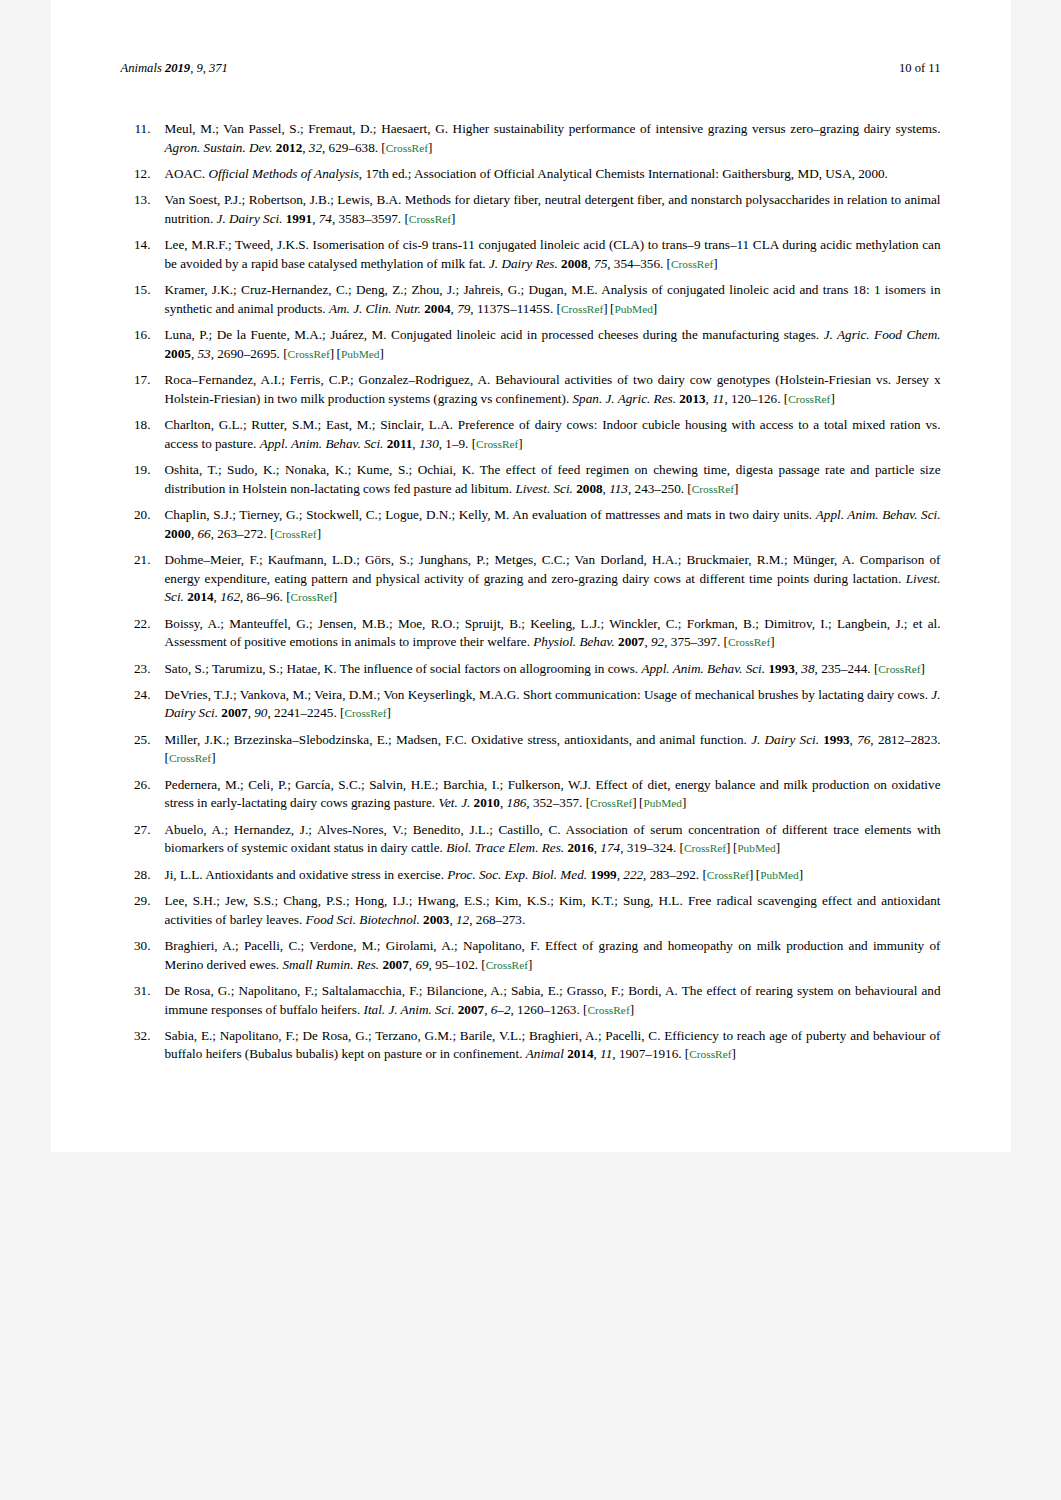Animals 2019, 9, 371 10 of 11
11. Meul, M.; Van Passel, S.; Fremaut, D.; Haesaert, G. Higher sustainability performance of intensive grazing versus zero–grazing dairy systems. Agron. Sustain. Dev. 2012, 32, 629–638. [CrossRef]
12. AOAC. Official Methods of Analysis, 17th ed.; Association of Official Analytical Chemists International: Gaithersburg, MD, USA, 2000.
13. Van Soest, P.J.; Robertson, J.B.; Lewis, B.A. Methods for dietary fiber, neutral detergent fiber, and nonstarch polysaccharides in relation to animal nutrition. J. Dairy Sci. 1991, 74, 3583–3597. [CrossRef]
14. Lee, M.R.F.; Tweed, J.K.S. Isomerisation of cis-9 trans-11 conjugated linoleic acid (CLA) to trans–9 trans–11 CLA during acidic methylation can be avoided by a rapid base catalysed methylation of milk fat. J. Dairy Res. 2008, 75, 354–356. [CrossRef]
15. Kramer, J.K.; Cruz-Hernandez, C.; Deng, Z.; Zhou, J.; Jahreis, G.; Dugan, M.E. Analysis of conjugated linoleic acid and trans 18: 1 isomers in synthetic and animal products. Am. J. Clin. Nutr. 2004, 79, 1137S–1145S. [CrossRef] [PubMed]
16. Luna, P.; De la Fuente, M.A.; Juárez, M. Conjugated linoleic acid in processed cheeses during the manufacturing stages. J. Agric. Food Chem. 2005, 53, 2690–2695. [CrossRef] [PubMed]
17. Roca–Fernandez, A.I.; Ferris, C.P.; Gonzalez–Rodriguez, A. Behavioural activities of two dairy cow genotypes (Holstein-Friesian vs. Jersey x Holstein-Friesian) in two milk production systems (grazing vs confinement). Span. J. Agric. Res. 2013, 11, 120–126. [CrossRef]
18. Charlton, G.L.; Rutter, S.M.; East, M.; Sinclair, L.A. Preference of dairy cows: Indoor cubicle housing with access to a total mixed ration vs. access to pasture. Appl. Anim. Behav. Sci. 2011, 130, 1–9. [CrossRef]
19. Oshita, T.; Sudo, K.; Nonaka, K.; Kume, S.; Ochiai, K. The effect of feed regimen on chewing time, digesta passage rate and particle size distribution in Holstein non-lactating cows fed pasture ad libitum. Livest. Sci. 2008, 113, 243–250. [CrossRef]
20. Chaplin, S.J.; Tierney, G.; Stockwell, C.; Logue, D.N.; Kelly, M. An evaluation of mattresses and mats in two dairy units. Appl. Anim. Behav. Sci. 2000, 66, 263–272. [CrossRef]
21. Dohme–Meier, F.; Kaufmann, L.D.; Görs, S.; Junghans, P.; Metges, C.C.; Van Dorland, H.A.; Bruckmaier, R.M.; Münger, A. Comparison of energy expenditure, eating pattern and physical activity of grazing and zero-grazing dairy cows at different time points during lactation. Livest. Sci. 2014, 162, 86–96. [CrossRef]
22. Boissy, A.; Manteuffel, G.; Jensen, M.B.; Moe, R.O.; Spruijt, B.; Keeling, L.J.; Winckler, C.; Forkman, B.; Dimitrov, I.; Langbein, J.; et al. Assessment of positive emotions in animals to improve their welfare. Physiol. Behav. 2007, 92, 375–397. [CrossRef]
23. Sato, S.; Tarumizu, S.; Hatae, K. The influence of social factors on allogrooming in cows. Appl. Anim. Behav. Sci. 1993, 38, 235–244. [CrossRef]
24. DeVries, T.J.; Vankova, M.; Veira, D.M.; Von Keyserlingk, M.A.G. Short communication: Usage of mechanical brushes by lactating dairy cows. J. Dairy Sci. 2007, 90, 2241–2245. [CrossRef]
25. Miller, J.K.; Brzezinska–Slebodzinska, E.; Madsen, F.C. Oxidative stress, antioxidants, and animal function. J. Dairy Sci. 1993, 76, 2812–2823. [CrossRef]
26. Pedernera, M.; Celi, P.; García, S.C.; Salvin, H.E.; Barchia, I.; Fulkerson, W.J. Effect of diet, energy balance and milk production on oxidative stress in early-lactating dairy cows grazing pasture. Vet. J. 2010, 186, 352–357. [CrossRef] [PubMed]
27. Abuelo, A.; Hernandez, J.; Alves-Nores, V.; Benedito, J.L.; Castillo, C. Association of serum concentration of different trace elements with biomarkers of systemic oxidant status in dairy cattle. Biol. Trace Elem. Res. 2016, 174, 319–324. [CrossRef] [PubMed]
28. Ji, L.L. Antioxidants and oxidative stress in exercise. Proc. Soc. Exp. Biol. Med. 1999, 222, 283–292. [CrossRef] [PubMed]
29. Lee, S.H.; Jew, S.S.; Chang, P.S.; Hong, I.J.; Hwang, E.S.; Kim, K.S.; Kim, K.T.; Sung, H.L. Free radical scavenging effect and antioxidant activities of barley leaves. Food Sci. Biotechnol. 2003, 12, 268–273.
30. Braghieri, A.; Pacelli, C.; Verdone, M.; Girolami, A.; Napolitano, F. Effect of grazing and homeopathy on milk production and immunity of Merino derived ewes. Small Rumin. Res. 2007, 69, 95–102. [CrossRef]
31. De Rosa, G.; Napolitano, F.; Saltalamacchia, F.; Bilancione, A.; Sabia, E.; Grasso, F.; Bordi, A. The effect of rearing system on behavioural and immune responses of buffalo heifers. Ital. J. Anim. Sci. 2007, 6–2, 1260–1263. [CrossRef]
32. Sabia, E.; Napolitano, F.; De Rosa, G.; Terzano, G.M.; Barile, V.L.; Braghieri, A.; Pacelli, C. Efficiency to reach age of puberty and behaviour of buffalo heifers (Bubalus bubalis) kept on pasture or in confinement. Animal 2014, 11, 1907–1916. [CrossRef]